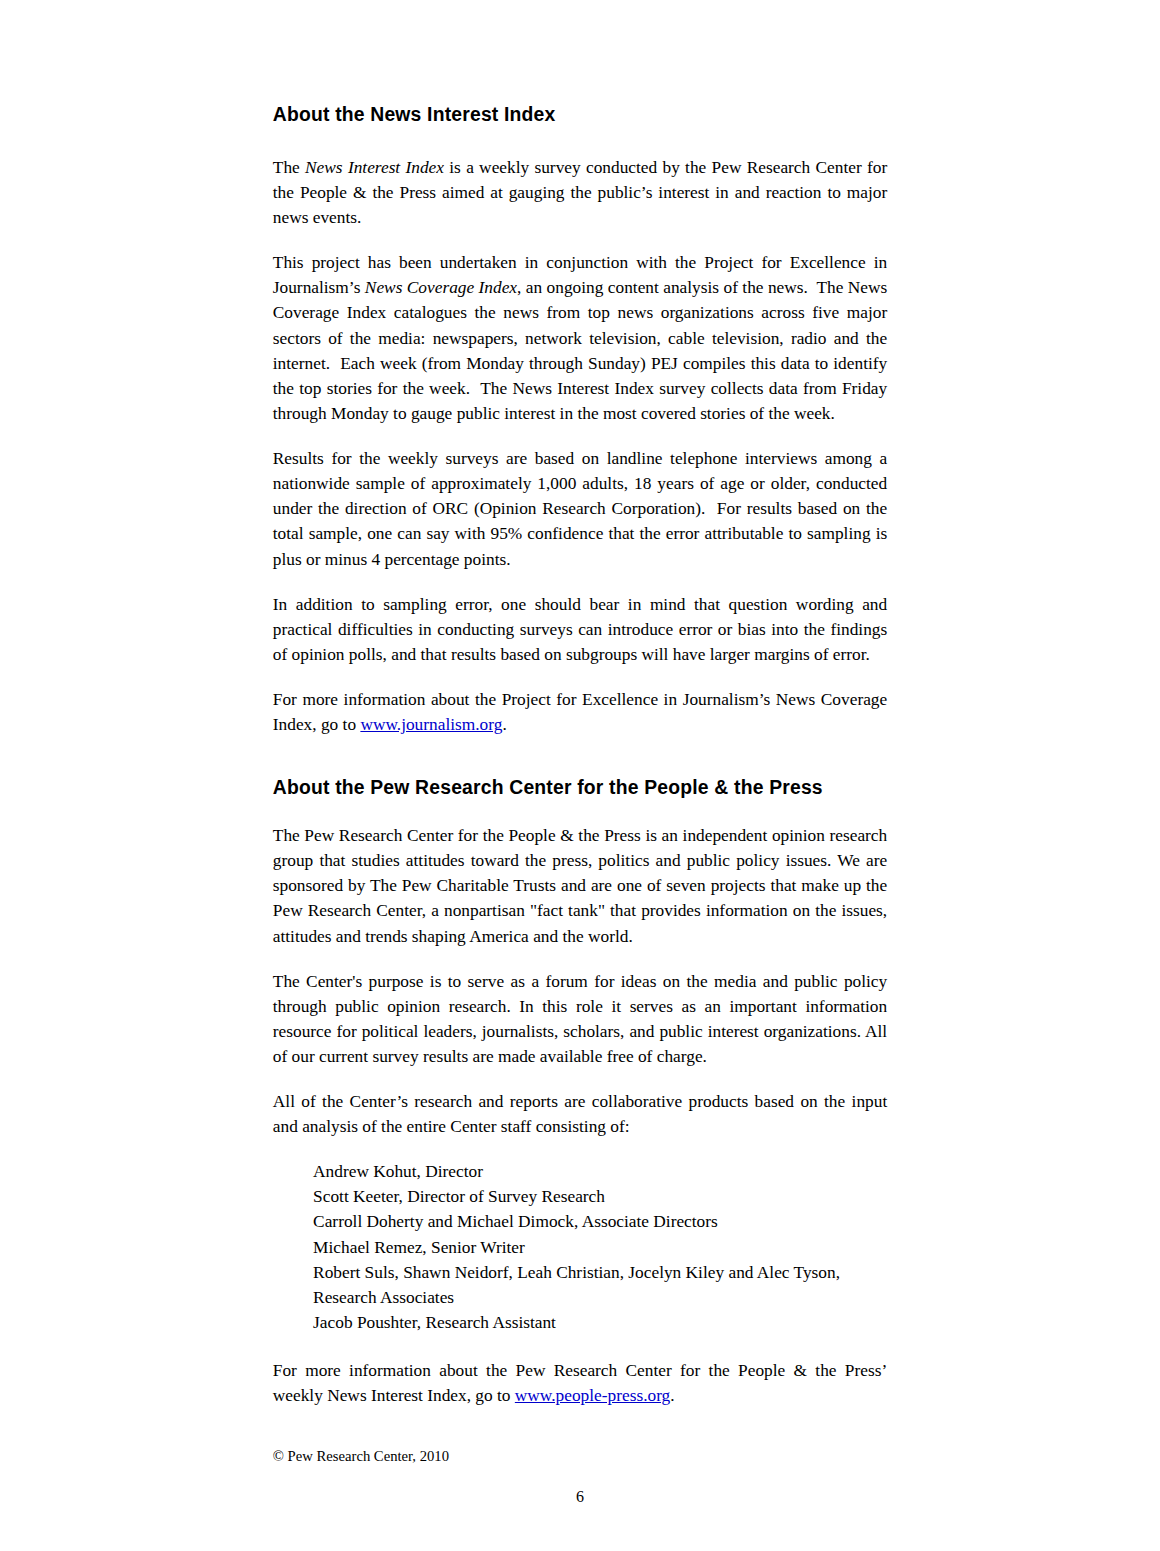About the News Interest Index
The News Interest Index is a weekly survey conducted by the Pew Research Center for the People & the Press aimed at gauging the public’s interest in and reaction to major news events.
This project has been undertaken in conjunction with the Project for Excellence in Journalism’s News Coverage Index, an ongoing content analysis of the news. The News Coverage Index catalogues the news from top news organizations across five major sectors of the media: newspapers, network television, cable television, radio and the internet. Each week (from Monday through Sunday) PEJ compiles this data to identify the top stories for the week. The News Interest Index survey collects data from Friday through Monday to gauge public interest in the most covered stories of the week.
Results for the weekly surveys are based on landline telephone interviews among a nationwide sample of approximately 1,000 adults, 18 years of age or older, conducted under the direction of ORC (Opinion Research Corporation). For results based on the total sample, one can say with 95% confidence that the error attributable to sampling is plus or minus 4 percentage points.
In addition to sampling error, one should bear in mind that question wording and practical difficulties in conducting surveys can introduce error or bias into the findings of opinion polls, and that results based on subgroups will have larger margins of error.
For more information about the Project for Excellence in Journalism’s News Coverage Index, go to www.journalism.org.
About the Pew Research Center for the People & the Press
The Pew Research Center for the People & the Press is an independent opinion research group that studies attitudes toward the press, politics and public policy issues. We are sponsored by The Pew Charitable Trusts and are one of seven projects that make up the Pew Research Center, a nonpartisan "fact tank" that provides information on the issues, attitudes and trends shaping America and the world.
The Center's purpose is to serve as a forum for ideas on the media and public policy through public opinion research. In this role it serves as an important information resource for political leaders, journalists, scholars, and public interest organizations. All of our current survey results are made available free of charge.
All of the Center’s research and reports are collaborative products based on the input and analysis of the entire Center staff consisting of:
Andrew Kohut, Director
Scott Keeter, Director of Survey Research
Carroll Doherty and Michael Dimock, Associate Directors
Michael Remez, Senior Writer
Robert Suls, Shawn Neidorf, Leah Christian, Jocelyn Kiley and Alec Tyson, Research Associates
Jacob Poushter, Research Assistant
For more information about the Pew Research Center for the People & the Press’ weekly News Interest Index, go to www.people-press.org.
© Pew Research Center, 2010
6